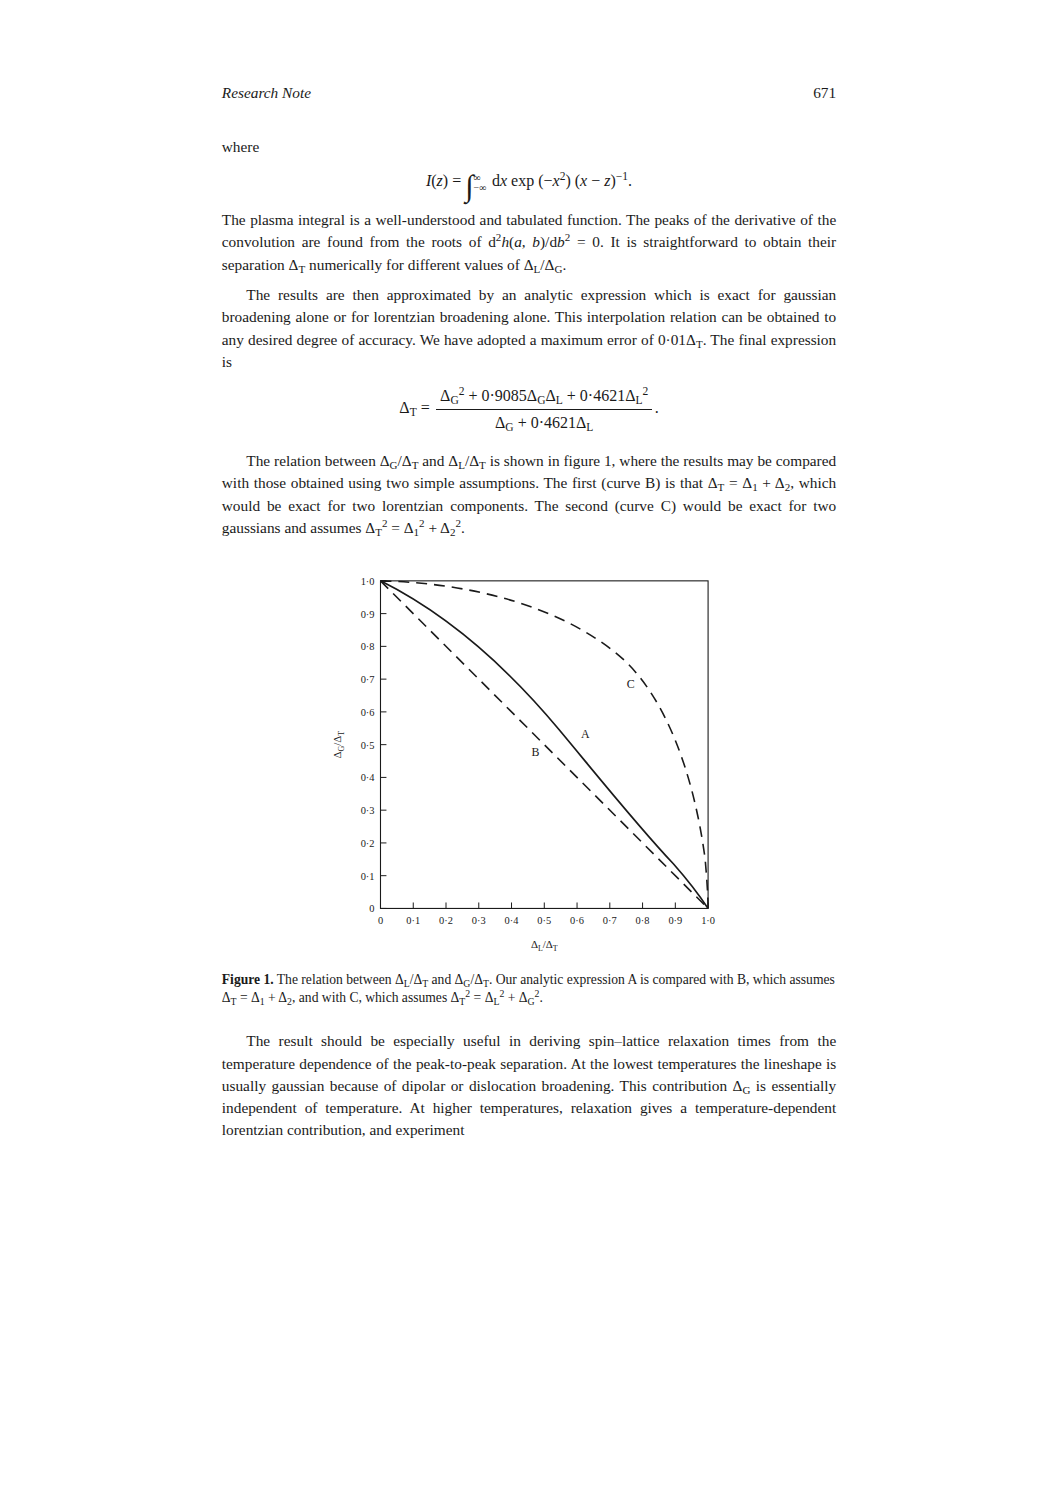Research Note 671
where
I(z) = ∫∞−∞ dx exp (−x2) (x − z)−1.
The plasma integral is a well-understood and tabulated function. The peaks of the derivative of the convolution are found from the roots of d2h(a, b)/db2 = 0. It is straightforward to obtain their separation ΔT numerically for different values of ΔL/ΔG.
The results are then approximated by an analytic expression which is exact for gaussian broadening alone or for lorentzian broadening alone. This interpolation relation can be obtained to any desired degree of accuracy. We have adopted a maximum error of 0·01ΔT. The final expression is
ΔT = ΔG2 + 0·9085ΔGΔL + 0·4621ΔL2 ΔG + 0·4621ΔL .
The relation between ΔG/ΔT and ΔL/ΔT is shown in figure 1, where the results may be compared with those obtained using two simple assumptions. The first (curve B) is that ΔT = Δ1 + Δ2, which would be exact for two lorentzian components. The second (curve C) would be exact for two gaussians and assumes ΔT2 = Δ12 + Δ22.
1·0 0·9 0·8 0·7 0·6 0·5 0·4 0·3 0·2 0·1 0 0 0·1 0·2 0·3 0·4 0·5 0·6 0·7 0·8 0·9 1·0 ΔL/ΔT ΔG/ΔT C A B
Figure 1. The relation between ΔL/ΔT and ΔG/ΔT. Our analytic expression A is compared with B, which assumes ΔT = Δ1 + Δ2, and with C, which assumes ΔT2 = ΔL2 + ΔG2.
The result should be especially useful in deriving spin–lattice relaxation times from the temperature dependence of the peak-to-peak separation. At the lowest temperatures the lineshape is usually gaussian because of dipolar or dislocation broadening. This contribution ΔG is essentially independent of temperature. At higher temperatures, relaxation gives a temperature-dependent lorentzian contribution, and experiment